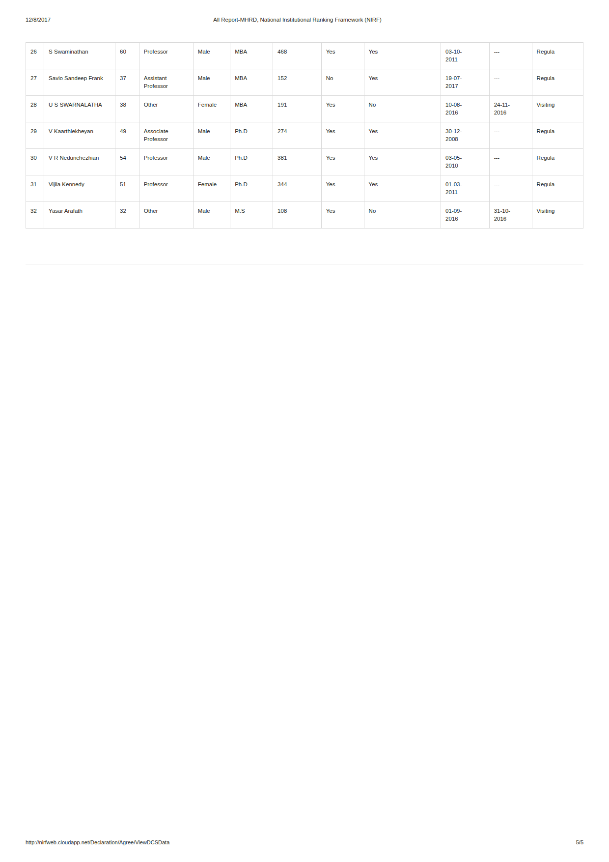12/8/2017
All Report-MHRD, National Institutional Ranking Framework (NIRF)
| 26 | S Swaminathan | 60 | Professor | Male | MBA | 468 | Yes | Yes | 03-10- 2011 | --- | Regula |
| 27 | Savio Sandeep Frank | 37 | Assistant Professor | Male | MBA | 152 | No | Yes | 19-07- 2017 | --- | Regula |
| 28 | U S SWARNALATHA | 38 | Other | Female | MBA | 191 | Yes | No | 10-08- 2016 | 24-11- 2016 | Visiting |
| 29 | V Kaarthiekheyan | 49 | Associate Professor | Male | Ph.D | 274 | Yes | Yes | 30-12- 2008 | --- | Regula |
| 30 | V R Nedunchezhian | 54 | Professor | Male | Ph.D | 381 | Yes | Yes | 03-05- 2010 | --- | Regula |
| 31 | Vijila Kennedy | 51 | Professor | Female | Ph.D | 344 | Yes | Yes | 01-03- 2011 | --- | Regula |
| 32 | Yasar Arafath | 32 | Other | Male | M.S | 108 | Yes | No | 01-09- 2016 | 31-10- 2016 | Visiting |
http://nirfweb.cloudapp.net/Declaration/Agree/ViewDCSData
5/5